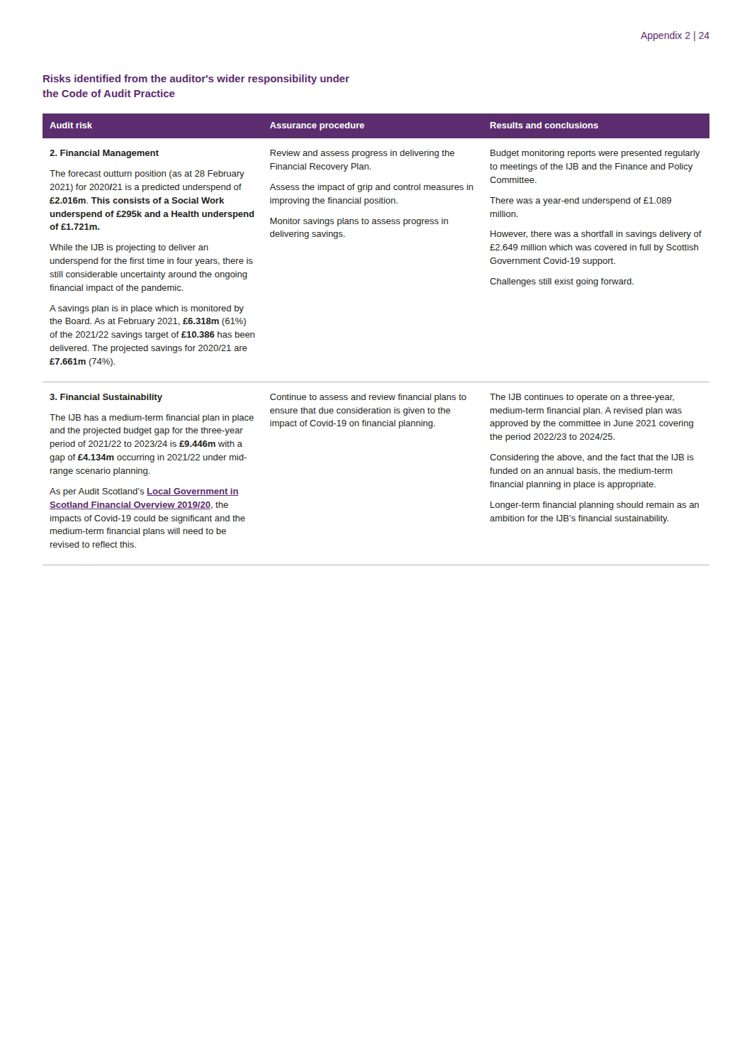Appendix 2 | 24
Risks identified from the auditor's wider responsibility under
the Code of Audit Practice
| Audit risk | Assurance procedure | Results and conclusions |
| --- | --- | --- |
| 2. Financial Management The forecast outturn position (as at 28 February 2021) for 2020 / 21 is a predicted underspend of £2.016m . This consists of a Social Work underspend of £295k and a Health underspend of £1.721m. While the IJB is projecting to deliver an underspend for the first time in four years, there is still considerable uncertainty around the ongoing financial impact of the pandemic. A savings plan is in place which is monitored by the Board. As at February 2021, £6.318m (61%) of the 2021/22 savings target of £10.386 has been delivered. The projected savings for 2020/21 are £7.661m (74%). | Review and assess progress in delivering the Financial Recovery Plan. Assess the impact of grip and control measures in improving the financial position. Monitor savings plans to assess progress in delivering savings. | Budget monitoring reports were presented regularly to meetings of the IJB and the Finance and Policy Committee. There was a year-end underspend of £1.089 million. However, there was a shortfall in savings delivery of £2.649 million which was covered in full by Scottish Government Covid-19 support. Challenges still exist going forward. |
| 3. Financial Sustainability The IJB has a medium-term financial plan in place and the projected budget gap for the three-year period of 2021/22 to 2023/24 is £9.446m with a gap of £4.134m occurring in 2021/22 under mid-range scenario planning. As per Audit Scotland’s Local Government in Scotland Financial Overview 2019/20 , the impacts of Covid-19 could be significant and the medium-term financial plans will need to be revised to reflect this. | Continue to assess and review financial plans to ensure that due consideration is given to the impact of Covid-19 on financial planning. | The IJB continues to operate on a three-year, medium-term financial plan. A revised plan was approved by the committee in June 2021 covering the period 2022/23 to 2024/25. Considering the above, and the fact that the IJB is funded on an annual basis, the medium-term financial planning in place is appropriate. Longer-term financial planning should remain as an ambition for the IJB’s financial sustainability. |